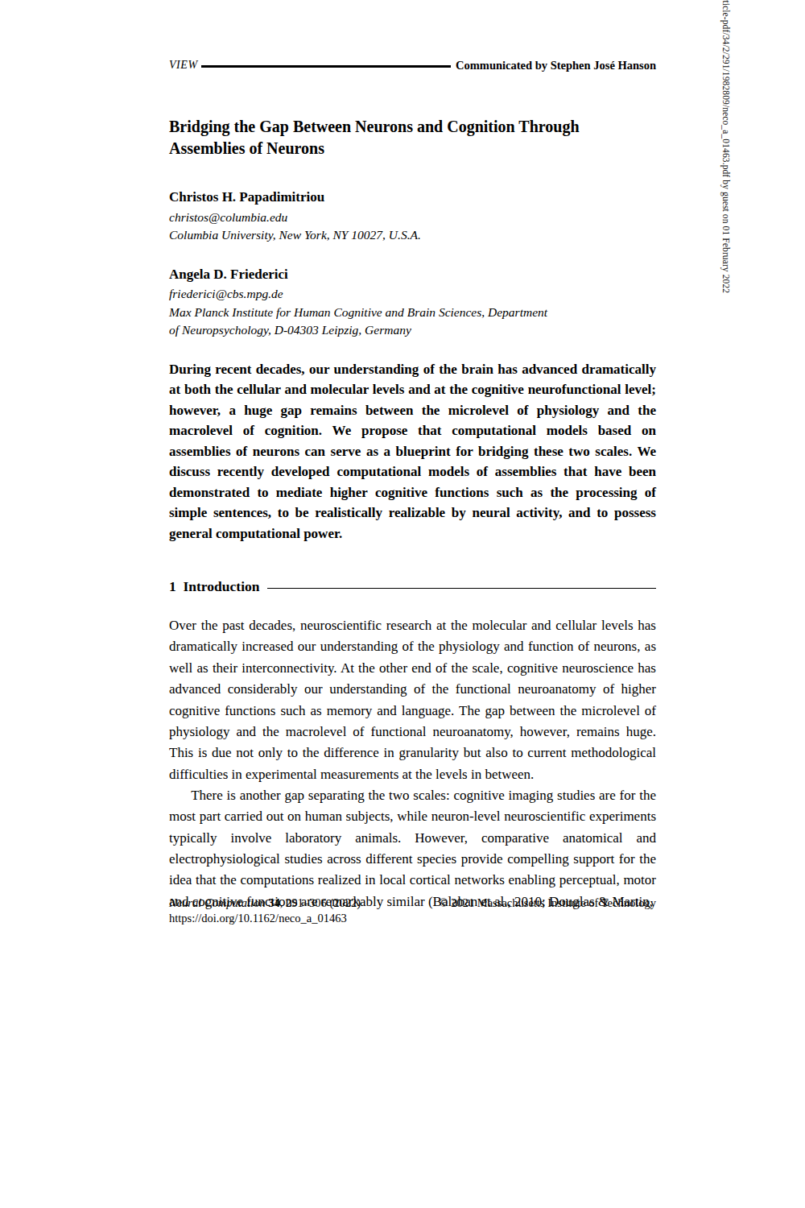VIEW Communicated by Stephen José Hanson
Bridging the Gap Between Neurons and Cognition Through
Assemblies of Neurons
Christos H. Papadimitriou
christos@columbia.edu
Columbia University, New York, NY 10027, U.S.A.
Angela D. Friederici
friederici@cbs.mpg.de
Max Planck Institute for Human Cognitive and Brain Sciences, Department
of Neuropsychology, D-04303 Leipzig, Germany
During recent decades, our understanding of the brain has advanced dramatically at both the cellular and molecular levels and at the cognitive neurofunctional level; however, a huge gap remains between the microlevel of physiology and the macrolevel of cognition. We propose that computational models based on assemblies of neurons can serve as a blueprint for bridging these two scales. We discuss recently developed computational models of assemblies that have been demonstrated to mediate higher cognitive functions such as the processing of simple sentences, to be realistically realizable by neural activity, and to possess general computational power.
1 Introduction
Over the past decades, neuroscientific research at the molecular and cellular levels has dramatically increased our understanding of the physiology and function of neurons, as well as their interconnectivity. At the other end of the scale, cognitive neuroscience has advanced considerably our understanding of the functional neuroanatomy of higher cognitive functions such as memory and language. The gap between the microlevel of physiology and the macrolevel of functional neuroanatomy, however, remains huge. This is due not only to the difference in granularity but also to current methodological difficulties in experimental measurements at the levels in between.
There is another gap separating the two scales: cognitive imaging studies are for the most part carried out on human subjects, while neuron-level neuroscientific experiments typically involve laboratory animals. However, comparative anatomical and electrophysiological studies across different species provide compelling support for the idea that the computations realized in local cortical networks enabling perceptual, motor and cognitive functions are remarkably similar (Balaban et al., 2010; Douglas & Martin,
Neural Computation 34, 291–306 (2022)
© 2021 Massachusetts Institute of Technology
https://doi.org/10.1162/neco_a_01463
Downloaded from http://direct.mit.edu/neco/article-pdf/34/2/291/1982809/neco_a_01463.pdf by guest on 01 February 2022